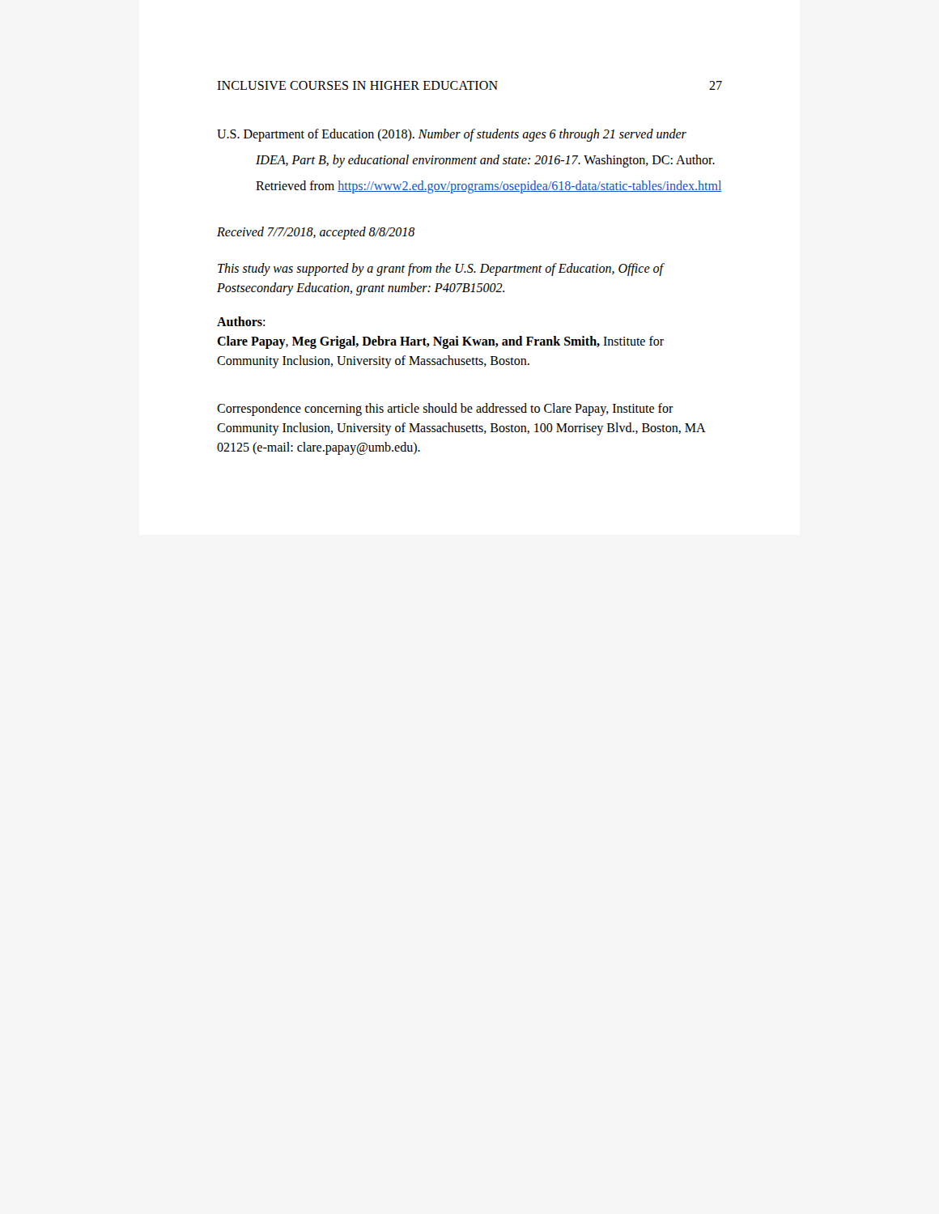Inclusive Courses in Higher Education 27
U.S. Department of Education (2018). Number of students ages 6 through 21 served under IDEA, Part B, by educational environment and state: 2016-17. Washington, DC: Author. Retrieved from https://www2.ed.gov/programs/osepidea/618-data/static-tables/index.html
Received 7/7/2018, accepted 8/8/2018
This study was supported by a grant from the U.S. Department of Education, Office of Postsecondary Education, grant number: P407B15002.
Authors:
Clare Papay, Meg Grigal, Debra Hart, Ngai Kwan, and Frank Smith, Institute for Community Inclusion, University of Massachusetts, Boston.
Correspondence concerning this article should be addressed to Clare Papay, Institute for Community Inclusion, University of Massachusetts, Boston, 100 Morrisey Blvd., Boston, MA 02125 (e-mail: clare.papay@umb.edu).